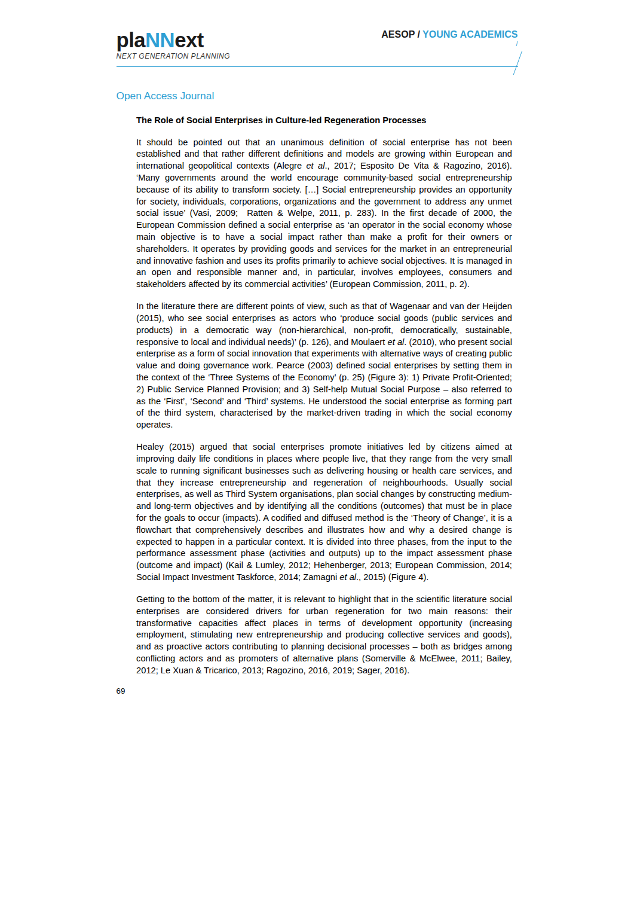plaNNext
NEXT GENERATION PLANNING
AESOP / YOUNG ACADEMICS
/
Open Access Journal
The Role of Social Enterprises in Culture-led Regeneration Processes
It should be pointed out that an unanimous definition of social enterprise has not been established and that rather different definitions and models are growing within European and international geopolitical contexts (Alegre et al., 2017; Esposito De Vita & Ragozino, 2016). ‘Many governments around the world encourage community-based social entrepreneurship because of its ability to transform society. […] Social entrepreneurship provides an opportunity for society, individuals, corporations, organizations and the government to address any unmet social issue’ (Vasi, 2009; Ratten & Welpe, 2011, p. 283). In the first decade of 2000, the European Commission defined a social enterprise as ‘an operator in the social economy whose main objective is to have a social impact rather than make a profit for their owners or shareholders. It operates by providing goods and services for the market in an entrepreneurial and innovative fashion and uses its profits primarily to achieve social objectives. It is managed in an open and responsible manner and, in particular, involves employees, consumers and stakeholders affected by its commercial activities’ (European Commission, 2011, p. 2).
In the literature there are different points of view, such as that of Wagenaar and van der Heijden (2015), who see social enterprises as actors who ‘produce social goods (public services and products) in a democratic way (non-hierarchical, non-profit, democratically, sustainable, responsive to local and individual needs)’ (p. 126), and Moulaert et al. (2010), who present social enterprise as a form of social innovation that experiments with alternative ways of creating public value and doing governance work. Pearce (2003) defined social enterprises by setting them in the context of the ‘Three Systems of the Economy’ (p. 25) (Figure 3): 1) Private Profit-Oriented; 2) Public Service Planned Provision; and 3) Self-help Mutual Social Purpose – also referred to as the ‘First’, ‘Second’ and ‘Third’ systems. He understood the social enterprise as forming part of the third system, characterised by the market-driven trading in which the social economy operates.
Healey (2015) argued that social enterprises promote initiatives led by citizens aimed at improving daily life conditions in places where people live, that they range from the very small scale to running significant businesses such as delivering housing or health care services, and that they increase entrepreneurship and regeneration of neighbourhoods. Usually social enterprises, as well as Third System organisations, plan social changes by constructing medium- and long-term objectives and by identifying all the conditions (outcomes) that must be in place for the goals to occur (impacts). A codified and diffused method is the ‘Theory of Change’, it is a flowchart that comprehensively describes and illustrates how and why a desired change is expected to happen in a particular context. It is divided into three phases, from the input to the performance assessment phase (activities and outputs) up to the impact assessment phase (outcome and impact) (Kail & Lumley, 2012; Hehenberger, 2013; European Commission, 2014; Social Impact Investment Taskforce, 2014; Zamagni et al., 2015) (Figure 4).
Getting to the bottom of the matter, it is relevant to highlight that in the scientific literature social enterprises are considered drivers for urban regeneration for two main reasons: their transformative capacities affect places in terms of development opportunity (increasing employment, stimulating new entrepreneurship and producing collective services and goods), and as proactive actors contributing to planning decisional processes – both as bridges among conflicting actors and as promoters of alternative plans (Somerville & McElwee, 2011; Bailey, 2012; Le Xuan & Tricarico, 2013; Ragozino, 2016, 2019; Sager, 2016).
69